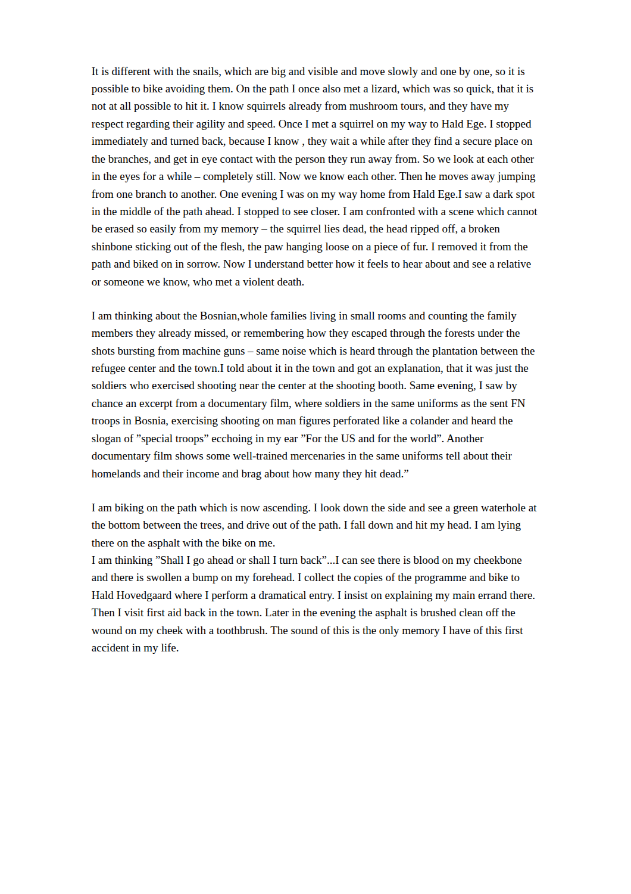It is different with the snails, which are big and visible and move slowly and one by one, so it is possible to bike avoiding them. On the path I once also met a lizard, which was so quick, that it is not at all possible to hit it. I know squirrels already from mushroom tours, and they have my respect regarding their agility and speed. Once I met a squirrel on my way to Hald Ege. I stopped immediately and turned back, because I know , they wait a while after they find a secure place on the branches, and get in eye contact with the person they run away from. So we look at each other in the eyes for a while – completely still. Now we know each other. Then he moves away jumping from one branch to another. One evening I was on my way home from Hald Ege.I saw a dark spot in the middle of the path ahead. I stopped to see closer. I am confronted with a scene which cannot be erased so easily from my memory – the squirrel lies dead, the head ripped off, a broken shinbone sticking out of the flesh, the paw hanging loose on a piece of fur. I removed it from the path and biked on in sorrow. Now I understand better how it feels to hear about and see a relative or someone we know, who met a violent death.
I am thinking about the Bosnian,whole families living in small rooms and counting the family members they already missed, or remembering how they escaped through the forests under the shots bursting from machine guns – same noise which is heard through the plantation between the refugee center and the town.I told about it in the town and got an explanation, that it was just the soldiers who exercised shooting near the center at the shooting booth. Same evening, I saw by chance an excerpt from a documentary film, where soldiers in the same uniforms as the sent FN troops in Bosnia, exercising shooting on man figures perforated like a colander and heard the slogan of ”special troops” ecchoing in my ear ”For the US and for the world”. Another documentary film shows some well-trained mercenaries in the same uniforms tell about their homelands and their income and brag about how many they hit dead.”
I am biking on the path which is now ascending. I look down the side and see a green waterhole at the bottom between the trees, and drive out of the path. I fall down and hit my head. I am lying there on the asphalt with the bike on me.
I am thinking ”Shall I go ahead or shall I turn back”...I can see there is blood on my cheekbone and there is swollen a bump on my forehead. I collect the copies of the programme and bike to Hald Hovedgaard where I perform a dramatical entry. I insist on explaining my main errand there. Then I visit first aid back in the town. Later in the evening the asphalt is brushed clean off the wound on my cheek with a toothbrush. The sound of this is the only memory I have of this first accident in my life.